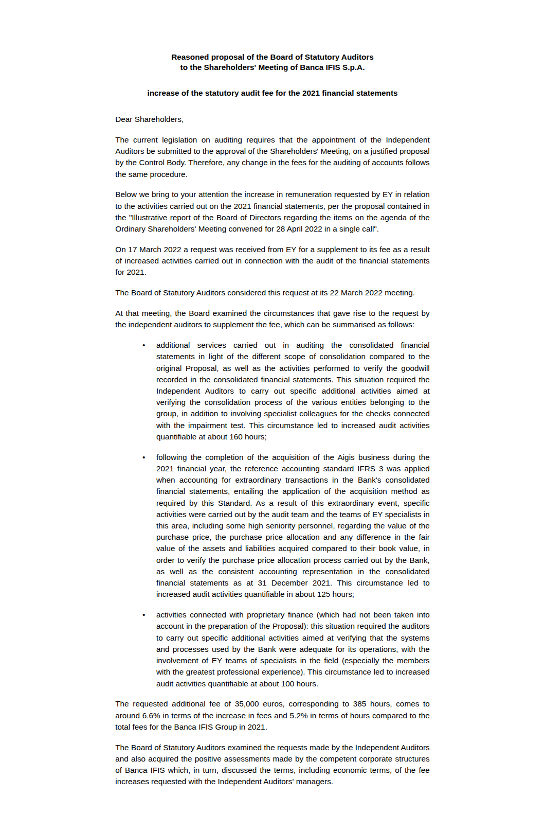Reasoned proposal of the Board of Statutory Auditors
to the Shareholders' Meeting of Banca IFIS S.p.A.
increase of the statutory audit fee for the 2021 financial statements
Dear Shareholders,
The current legislation on auditing requires that the appointment of the Independent Auditors be submitted to the approval of the Shareholders' Meeting, on a justified proposal by the Control Body. Therefore, any change in the fees for the auditing of accounts follows the same procedure.
Below we bring to your attention the increase in remuneration requested by EY in relation to the activities carried out on the 2021 financial statements, per the proposal contained in the "Illustrative report of the Board of Directors regarding the items on the agenda of the Ordinary Shareholders' Meeting convened for 28 April 2022 in a single call".
On 17 March 2022 a request was received from EY for a supplement to its fee as a result of increased activities carried out in connection with the audit of the financial statements for 2021.
The Board of Statutory Auditors considered this request at its 22 March 2022 meeting.
At that meeting, the Board examined the circumstances that gave rise to the request by the independent auditors to supplement the fee, which can be summarised as follows:
additional services carried out in auditing the consolidated financial statements in light of the different scope of consolidation compared to the original Proposal, as well as the activities performed to verify the goodwill recorded in the consolidated financial statements. This situation required the Independent Auditors to carry out specific additional activities aimed at verifying the consolidation process of the various entities belonging to the group, in addition to involving specialist colleagues for the checks connected with the impairment test. This circumstance led to increased audit activities quantifiable at about 160 hours;
following the completion of the acquisition of the Aigis business during the 2021 financial year, the reference accounting standard IFRS 3 was applied when accounting for extraordinary transactions in the Bank's consolidated financial statements, entailing the application of the acquisition method as required by this Standard. As a result of this extraordinary event, specific activities were carried out by the audit team and the teams of EY specialists in this area, including some high seniority personnel, regarding the value of the purchase price, the purchase price allocation and any difference in the fair value of the assets and liabilities acquired compared to their book value, in order to verify the purchase price allocation process carried out by the Bank, as well as the consistent accounting representation in the consolidated financial statements as at 31 December 2021. This circumstance led to increased audit activities quantifiable in about 125 hours;
activities connected with proprietary finance (which had not been taken into account in the preparation of the Proposal): this situation required the auditors to carry out specific additional activities aimed at verifying that the systems and processes used by the Bank were adequate for its operations, with the involvement of EY teams of specialists in the field (especially the members with the greatest professional experience). This circumstance led to increased audit activities quantifiable at about 100 hours.
The requested additional fee of 35,000 euros, corresponding to 385 hours, comes to around 6.6% in terms of the increase in fees and 5.2% in terms of hours compared to the total fees for the Banca IFIS Group in 2021.
The Board of Statutory Auditors examined the requests made by the Independent Auditors and also acquired the positive assessments made by the competent corporate structures of Banca IFIS which, in turn, discussed the terms, including economic terms, of the fee increases requested with the Independent Auditors' managers.